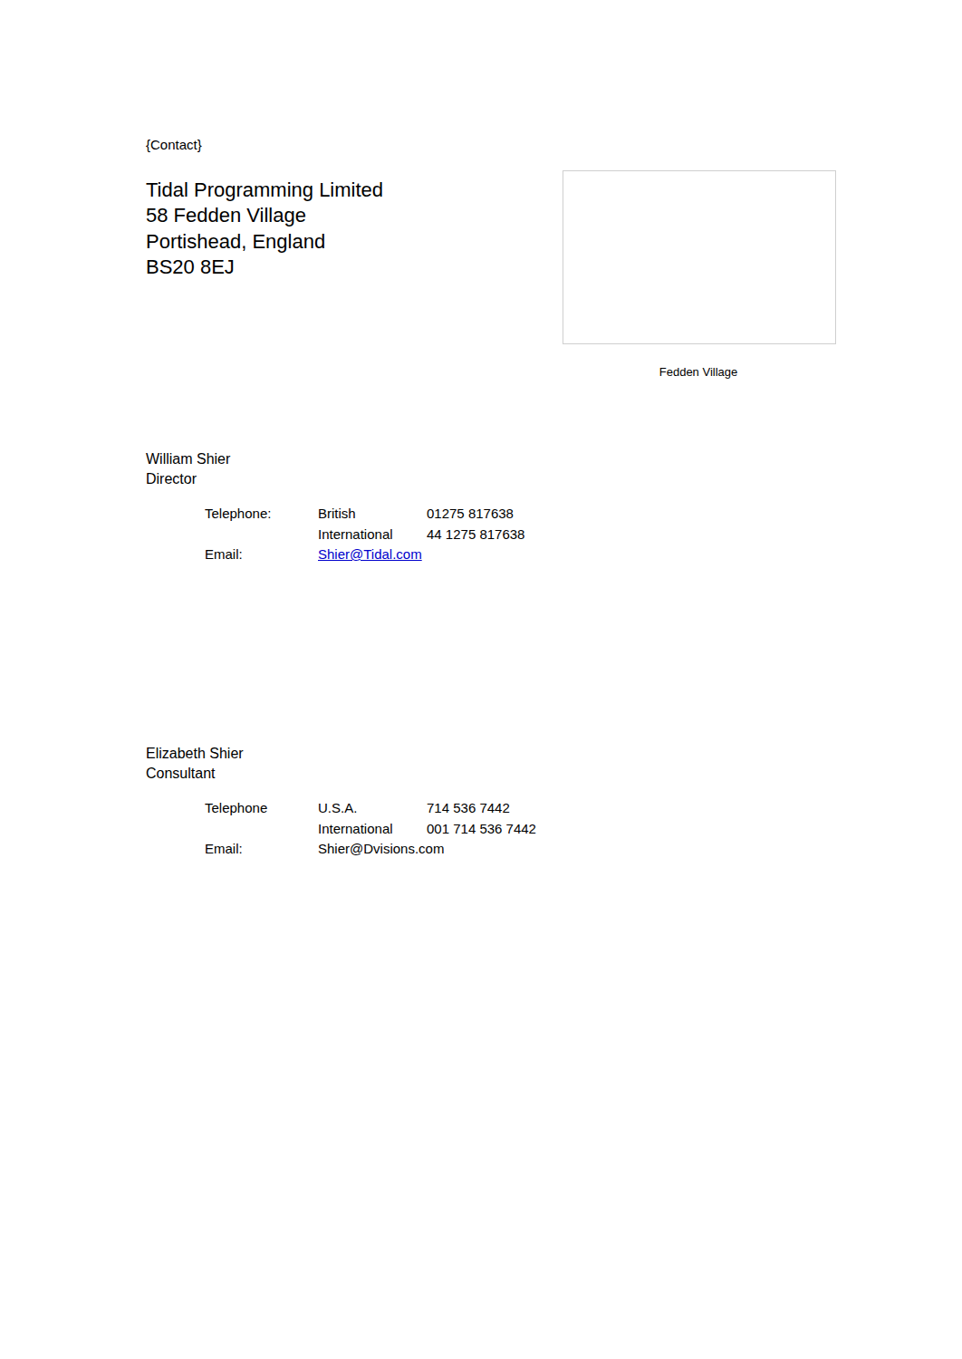{Contact}
Fedden Village
Tidal Programming Limited
58 Fedden Village
Portishead, England
BS20 8EJ
William Shier
Director
| Telephone: | British | 01275 817638 |
| | International | 44 1275 817638 |
| Email: | Shier@Tidal.com |
Elizabeth Shier
Consultant
| Telephone | U.S.A. | 714 536 7442 |
| | International | 001 714 536 7442 |
| Email: | Shier@Dvisions.com |